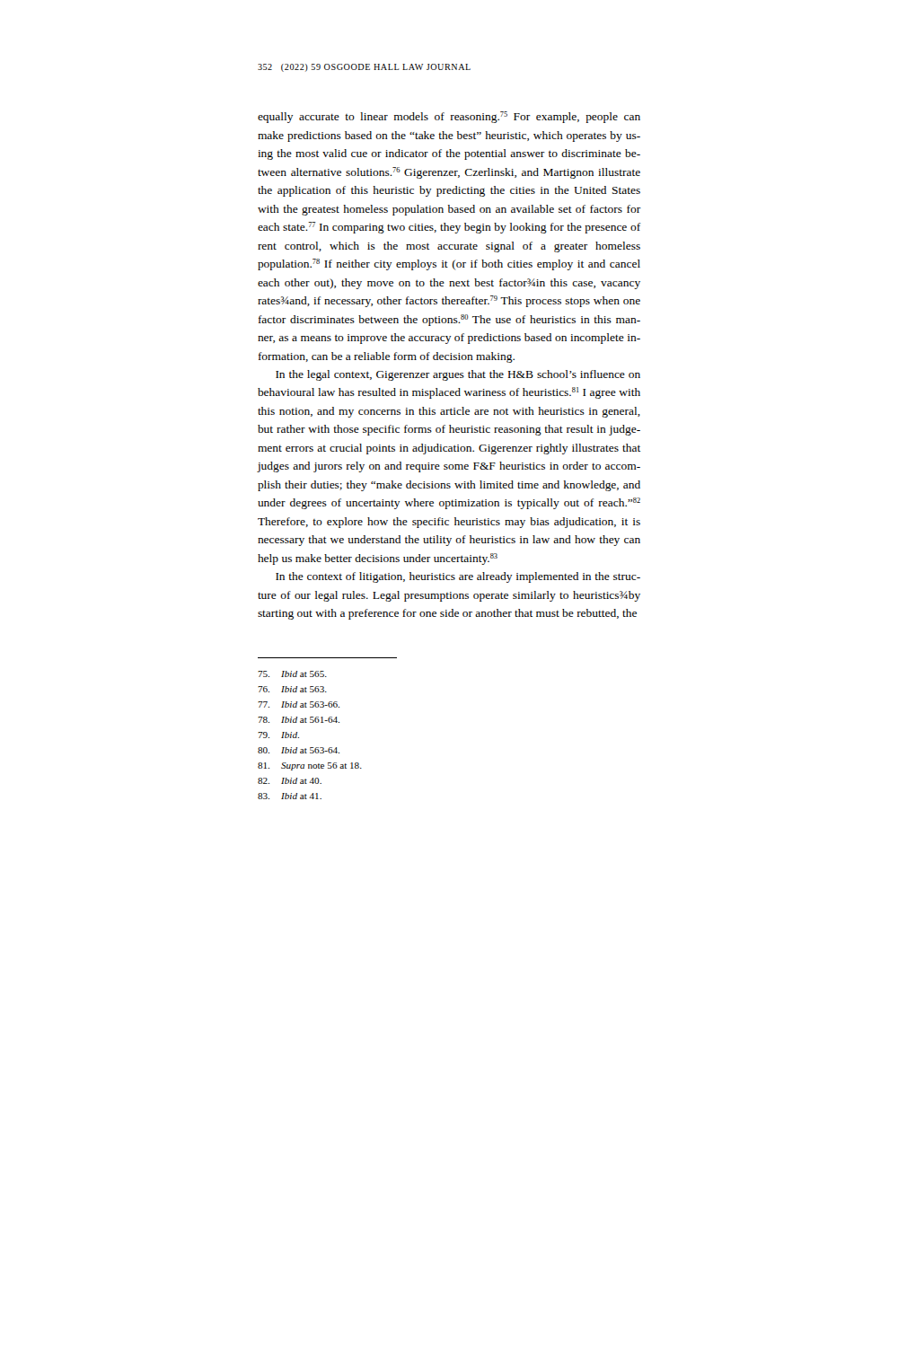352(2022) 59 OSGOODE HALL LAW JOURNAL
equally accurate to linear models of reasoning.75 For example, people can make predictions based on the “take the best” heuristic, which operates by using the most valid cue or indicator of the potential answer to discriminate between alternative solutions.76 Gigerenzer, Czerlinski, and Martignon illustrate the application of this heuristic by predicting the cities in the United States with the greatest homeless population based on an available set of factors for each state.77 In comparing two cities, they begin by looking for the presence of rent control, which is the most accurate signal of a greater homeless population.78 If neither city employs it (or if both cities employ it and cancel each other out), they move on to the next best factor¾in this case, vacancy rates¾and, if necessary, other factors thereafter.79 This process stops when one factor discriminates between the options.80 The use of heuristics in this manner, as a means to improve the accuracy of predictions based on incomplete information, can be a reliable form of decision making.
In the legal context, Gigerenzer argues that the H&B school’s influence on behavioural law has resulted in misplaced wariness of heuristics.81 I agree with this notion, and my concerns in this article are not with heuristics in general, but rather with those specific forms of heuristic reasoning that result in judgement errors at crucial points in adjudication. Gigerenzer rightly illustrates that judges and jurors rely on and require some F&F heuristics in order to accomplish their duties; they “make decisions with limited time and knowledge, and under degrees of uncertainty where optimization is typically out of reach.”82 Therefore, to explore how the specific heuristics may bias adjudication, it is necessary that we understand the utility of heuristics in law and how they can help us make better decisions under uncertainty.83
In the context of litigation, heuristics are already implemented in the structure of our legal rules. Legal presumptions operate similarly to heuristics¾by starting out with a preference for one side or another that must be rebutted, the
Ibid at 565.
Ibid at 563.
Ibid at 563-66.
Ibid at 561-64.
Ibid.
Ibid at 563-64.
Supra note 56 at 18.
Ibid at 40.
Ibid at 41.